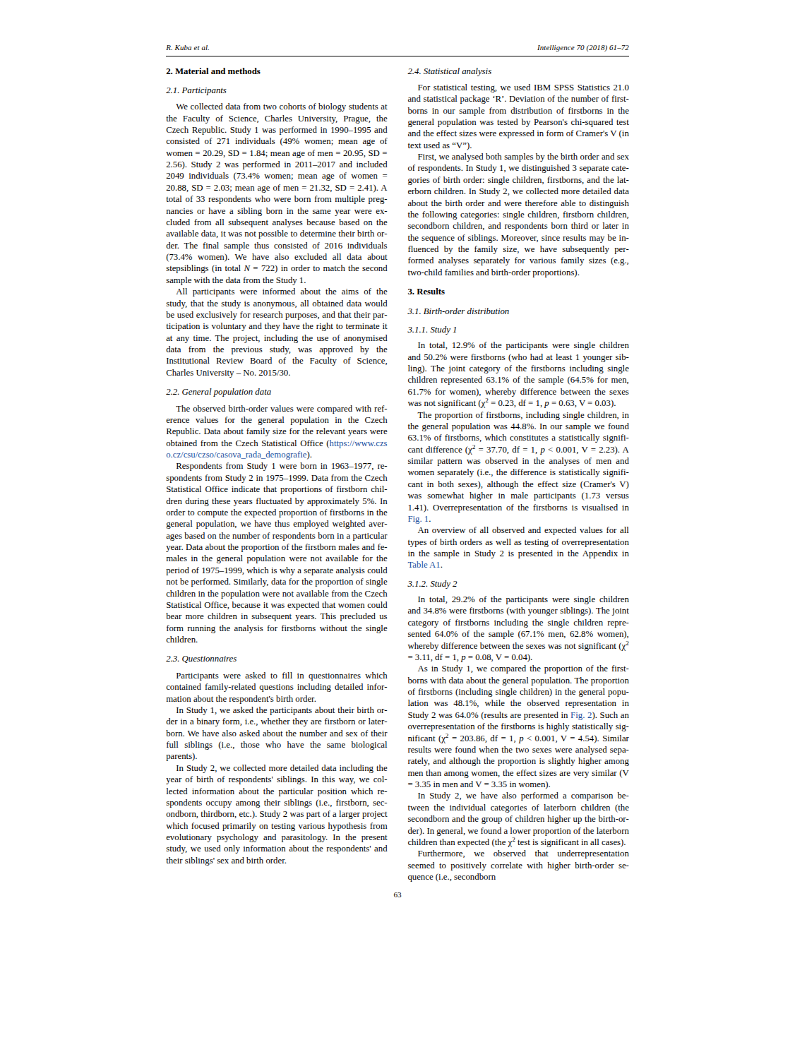R. Kuba et al.
Intelligence 70 (2018) 61–72
2. Material and methods
2.1. Participants
We collected data from two cohorts of biology students at the Faculty of Science, Charles University, Prague, the Czech Republic. Study 1 was performed in 1990–1995 and consisted of 271 individuals (49% women; mean age of women = 20.29, SD = 1.84; mean age of men = 20.95, SD = 2.56). Study 2 was performed in 2011–2017 and included 2049 individuals (73.4% women; mean age of women = 20.88, SD = 2.03; mean age of men = 21.32, SD = 2.41). A total of 33 respondents who were born from multiple pregnancies or have a sibling born in the same year were excluded from all subsequent analyses because based on the available data, it was not possible to determine their birth order. The final sample thus consisted of 2016 individuals (73.4% women). We have also excluded all data about stepsiblings (in total N = 722) in order to match the second sample with the data from the Study 1.
All participants were informed about the aims of the study, that the study is anonymous, all obtained data would be used exclusively for research purposes, and that their participation is voluntary and they have the right to terminate it at any time. The project, including the use of anonymised data from the previous study, was approved by the Institutional Review Board of the Faculty of Science, Charles University – No. 2015/30.
2.2. General population data
The observed birth-order values were compared with reference values for the general population in the Czech Republic. Data about family size for the relevant years were obtained from the Czech Statistical Office (https://www.czso.cz/csu/czso/casova_rada_demografie).
Respondents from Study 1 were born in 1963–1977, respondents from Study 2 in 1975–1999. Data from the Czech Statistical Office indicate that proportions of firstborn children during these years fluctuated by approximately 5%. In order to compute the expected proportion of firstborns in the general population, we have thus employed weighted averages based on the number of respondents born in a particular year. Data about the proportion of the firstborn males and females in the general population were not available for the period of 1975–1999, which is why a separate analysis could not be performed. Similarly, data for the proportion of single children in the population were not available from the Czech Statistical Office, because it was expected that women could bear more children in subsequent years. This precluded us form running the analysis for firstborns without the single children.
2.3. Questionnaires
Participants were asked to fill in questionnaires which contained family-related questions including detailed information about the respondent's birth order.
In Study 1, we asked the participants about their birth order in a binary form, i.e., whether they are firstborn or laterborn. We have also asked about the number and sex of their full siblings (i.e., those who have the same biological parents).
In Study 2, we collected more detailed data including the year of birth of respondents' siblings. In this way, we collected information about the particular position which respondents occupy among their siblings (i.e., firstborn, secondborn, thirdborn, etc.). Study 2 was part of a larger project which focused primarily on testing various hypothesis from evolutionary psychology and parasitology. In the present study, we used only information about the respondents' and their siblings' sex and birth order.
2.4. Statistical analysis
For statistical testing, we used IBM SPSS Statistics 21.0 and statistical package ‘R’. Deviation of the number of firstborns in our sample from distribution of firstborns in the general population was tested by Pearson's chi-squared test and the effect sizes were expressed in form of Cramer's V (in text used as “V”).
First, we analysed both samples by the birth order and sex of respondents. In Study 1, we distinguished 3 separate categories of birth order: single children, firstborns, and the laterborn children. In Study 2, we collected more detailed data about the birth order and were therefore able to distinguish the following categories: single children, firstborn children, secondborn children, and respondents born third or later in the sequence of siblings. Moreover, since results may be influenced by the family size, we have subsequently performed analyses separately for various family sizes (e.g., two-child families and birth-order proportions).
3. Results
3.1. Birth-order distribution
3.1.1. Study 1
In total, 12.9% of the participants were single children and 50.2% were firstborns (who had at least 1 younger sibling). The joint category of the firstborns including single children represented 63.1% of the sample (64.5% for men, 61.7% for women), whereby difference between the sexes was not significant (χ2 = 0.23, df = 1, p = 0.63, V = 0.03).
The proportion of firstborns, including single children, in the general population was 44.8%. In our sample we found 63.1% of firstborns, which constitutes a statistically significant difference (χ2 = 37.70, df = 1, p < 0.001, V = 2.23). A similar pattern was observed in the analyses of men and women separately (i.e., the difference is statistically significant in both sexes), although the effect size (Cramer's V) was somewhat higher in male participants (1.73 versus 1.41). Overrepresentation of the firstborns is visualised in Fig. 1.
An overview of all observed and expected values for all types of birth orders as well as testing of overrepresentation in the sample in Study 2 is presented in the Appendix in Table A1.
3.1.2. Study 2
In total, 29.2% of the participants were single children and 34.8% were firstborns (with younger siblings). The joint category of firstborns including the single children represented 64.0% of the sample (67.1% men, 62.8% women), whereby difference between the sexes was not significant (χ2 = 3.11, df = 1, p = 0.08, V = 0.04).
As in Study 1, we compared the proportion of the firstborns with data about the general population. The proportion of firstborns (including single children) in the general population was 48.1%, while the observed representation in Study 2 was 64.0% (results are presented in Fig. 2). Such an overrepresentation of the firstborns is highly statistically significant (χ2 = 203.86, df = 1, p < 0.001, V = 4.54). Similar results were found when the two sexes were analysed separately, and although the proportion is slightly higher among men than among women, the effect sizes are very similar (V = 3.35 in men and V = 3.35 in women).
In Study 2, we have also performed a comparison between the individual categories of laterborn children (the secondborn and the group of children higher up the birth-order). In general, we found a lower proportion of the laterborn children than expected (the χ2 test is significant in all cases).
Furthermore, we observed that underrepresentation seemed to positively correlate with higher birth-order sequence (i.e., secondborn
63